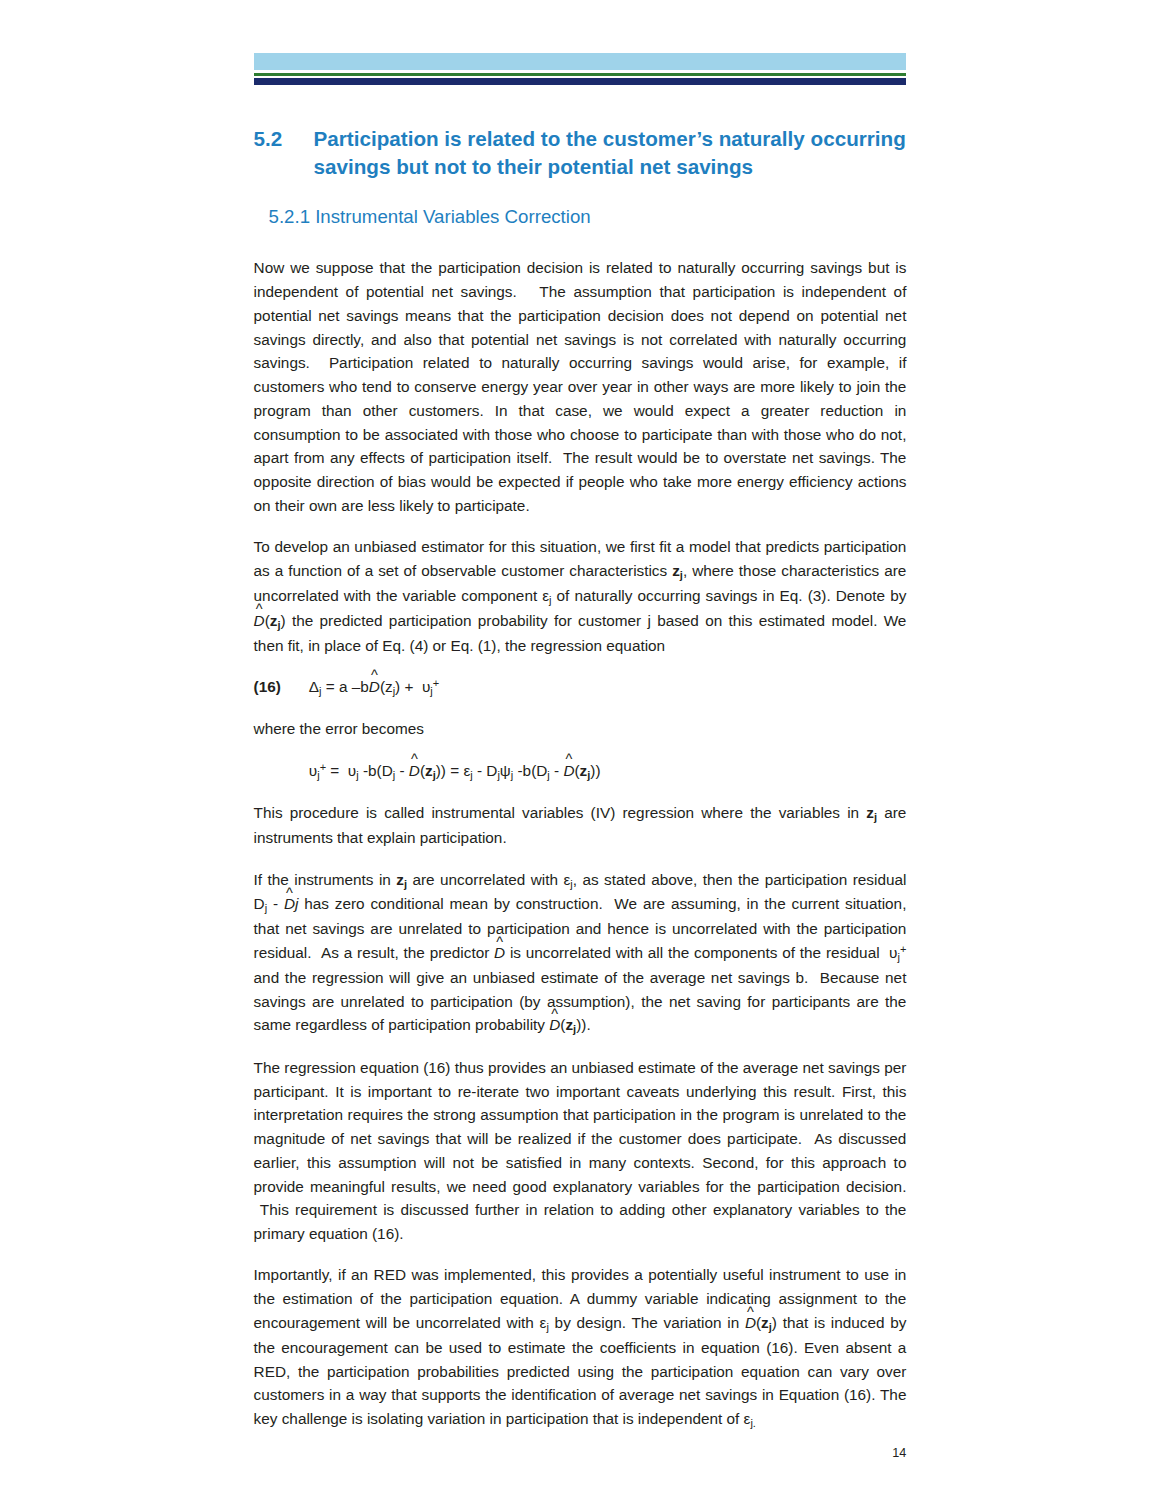5.2 Participation is related to the customer’s naturally occurring savings but not to their potential net savings
5.2.1 Instrumental Variables Correction
Now we suppose that the participation decision is related to naturally occurring savings but is independent of potential net savings. The assumption that participation is independent of potential net savings means that the participation decision does not depend on potential net savings directly, and also that potential net savings is not correlated with naturally occurring savings. Participation related to naturally occurring savings would arise, for example, if customers who tend to conserve energy year over year in other ways are more likely to join the program than other customers. In that case, we would expect a greater reduction in consumption to be associated with those who choose to participate than with those who do not, apart from any effects of participation itself. The result would be to overstate net savings. The opposite direction of bias would be expected if people who take more energy efficiency actions on their own are less likely to participate.
To develop an unbiased estimator for this situation, we first fit a model that predicts participation as a function of a set of observable customer characteristics zj, where those characteristics are uncorrelated with the variable component εj of naturally occurring savings in Eq. (3). Denote by D(zj) the predicted participation probability for customer j based on this estimated model. We then fit, in place of Eq. (4) or Eq. (1), the regression equation
(16) Δj = a –bD(zj) + υj+
where the error becomes
υj+ = υj -b(Dj - D(zj)) = εj - Djψj -b(Dj - D(zj))
This procedure is called instrumental variables (IV) regression where the variables in zj are instruments that explain participation.
If the instruments in zj are uncorrelated with εj, as stated above, then the participation residual Dj - Dj has zero conditional mean by construction. We are assuming, in the current situation, that net savings are unrelated to participation and hence is uncorrelated with the participation residual. As a result, the predictor D is uncorrelated with all the components of the residual υj+ and the regression will give an unbiased estimate of the average net savings b. Because net savings are unrelated to participation (by assumption), the net saving for participants are the same regardless of participation probability D(zj)).
The regression equation (16) thus provides an unbiased estimate of the average net savings per participant. It is important to re-iterate two important caveats underlying this result. First, this interpretation requires the strong assumption that participation in the program is unrelated to the magnitude of net savings that will be realized if the customer does participate. As discussed earlier, this assumption will not be satisfied in many contexts. Second, for this approach to provide meaningful results, we need good explanatory variables for the participation decision. This requirement is discussed further in relation to adding other explanatory variables to the primary equation (16).
Importantly, if an RED was implemented, this provides a potentially useful instrument to use in the estimation of the participation equation. A dummy variable indicating assignment to the encouragement will be uncorrelated with εj by design. The variation in D(zj) that is induced by the encouragement can be used to estimate the coefficients in equation (16). Even absent a RED, the participation probabilities predicted using the participation equation can vary over customers in a way that supports the identification of average net savings in Equation (16). The key challenge is isolating variation in participation that is independent of εj.
14